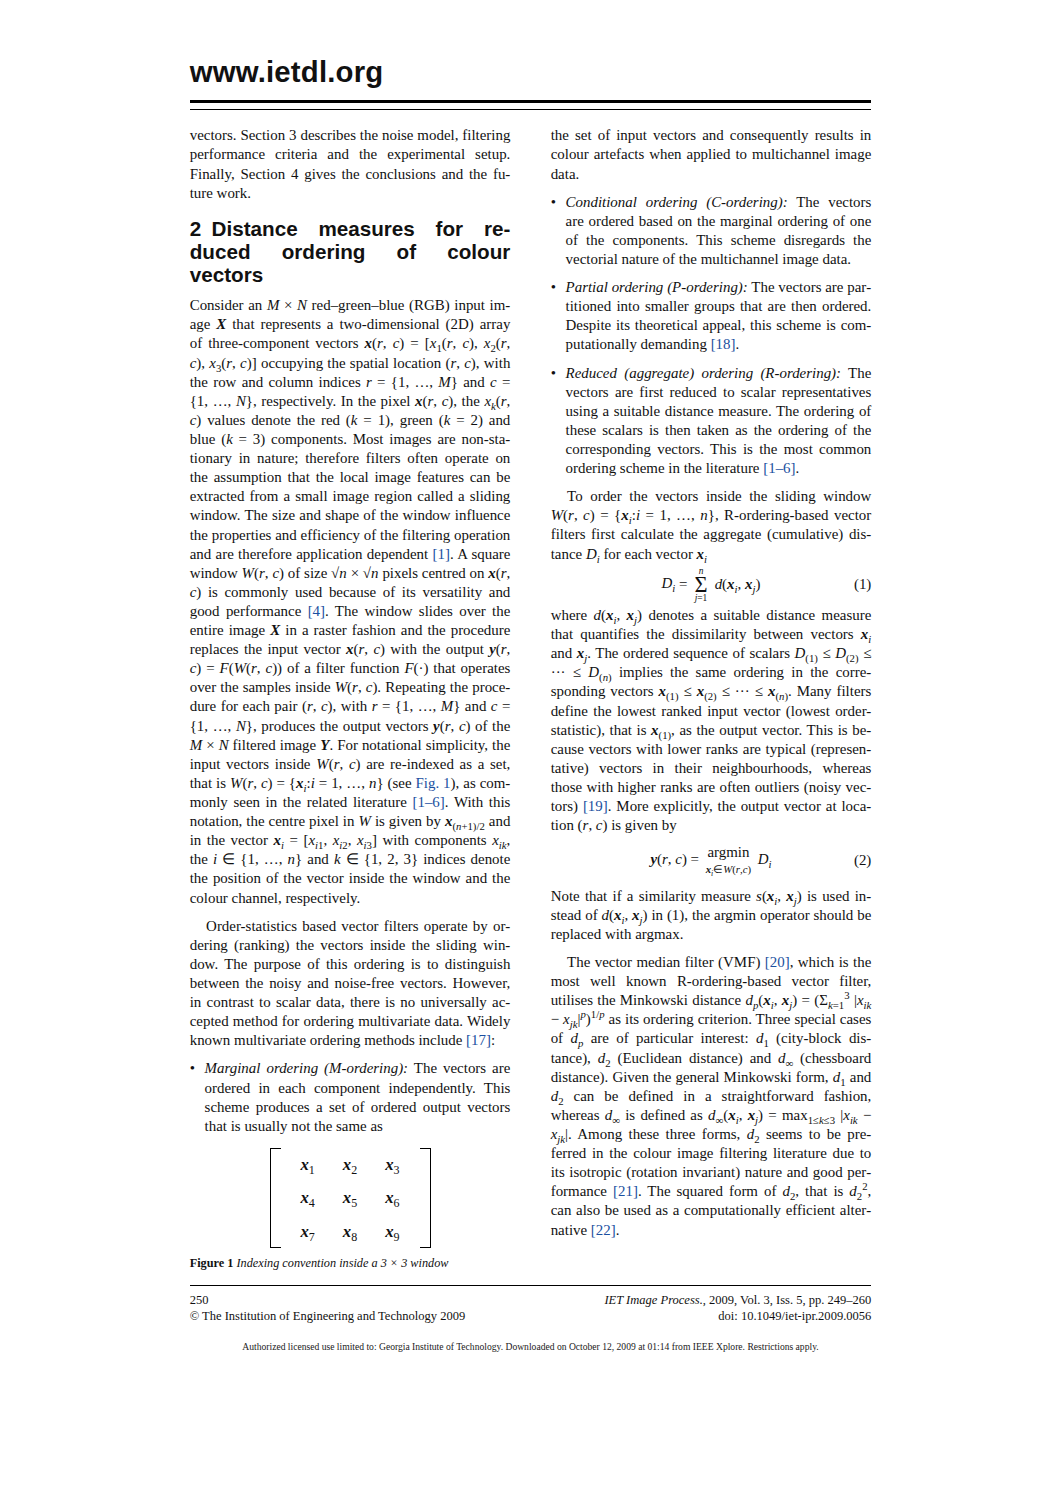www.ietdl.org
vectors. Section 3 describes the noise model, filtering performance criteria and the experimental setup. Finally, Section 4 gives the conclusions and the future work.
2 Distance measures for reduced ordering of colour vectors
Consider an M × N red–green–blue (RGB) input image X that represents a two-dimensional (2D) array of three-component vectors x(r, c) = [x1(r, c), x2(r, c), x3(r, c)] occupying the spatial location (r, c), with the row and column indices r = {1, …, M} and c = {1, …, N}, respectively. In the pixel x(r, c), the xk(r, c) values denote the red (k = 1), green (k = 2) and blue (k = 3) components. Most images are non-stationary in nature; therefore filters often operate on the assumption that the local image features can be extracted from a small image region called a sliding window. The size and shape of the window influence the properties and efficiency of the filtering operation and are therefore application dependent [1]. A square window W(r, c) of size √n × √n pixels centred on x(r, c) is commonly used because of its versatility and good performance [4]. The window slides over the entire image X in a raster fashion and the procedure replaces the input vector x(r, c) with the output y(r, c) = F(W(r, c)) of a filter function F(·) that operates over the samples inside W(r, c). Repeating the procedure for each pair (r, c), with r = {1, …, M} and c = {1, …, N}, produces the output vectors y(r, c) of the M × N filtered image Y. For notational simplicity, the input vectors inside W(r, c) are re-indexed as a set, that is W(r, c) = {xi:i = 1, …, n} (see Fig. 1), as commonly seen in the related literature [1–6]. With this notation, the centre pixel in W is given by x(n+1)/2 and in the vector xi = [xi1, xi2, xi3] with components xik, the i ∈ {1, …, n} and k ∈ {1, 2, 3} indices denote the position of the vector inside the window and the colour channel, respectively.
Order-statistics based vector filters operate by ordering (ranking) the vectors inside the sliding window. The purpose of this ordering is to distinguish between the noisy and noise-free vectors. However, in contrast to scalar data, there is no universally accepted method for ordering multivariate data. Widely known multivariate ordering methods include [17]:
Marginal ordering (M-ordering): The vectors are ordered in each component independently. This scheme produces a set of ordered output vectors that is usually not the same as
| x 1 | x 2 | x 3 |
| x 4 | x 5 | x 6 |
| x 7 | x 8 | x 9 |
Figure 1 Indexing convention inside a 3 × 3 window
the set of input vectors and consequently results in colour artefacts when applied to multichannel image data.
Conditional ordering (C-ordering): The vectors are ordered based on the marginal ordering of one of the components. This scheme disregards the vectorial nature of the multichannel image data. Partial ordering (P-ordering): The vectors are partitioned into smaller groups that are then ordered. Despite its theoretical appeal, this scheme is computationally demanding [18]. Reduced (aggregate) ordering (R-ordering): The vectors are first reduced to scalar representatives using a suitable distance measure. The ordering of these scalars is then taken as the ordering of the corresponding vectors. This is the most common ordering scheme in the literature [1–6].
To order the vectors inside the sliding window W(r, c) = {xi:i = 1, …, n}, R-ordering-based vector filters first calculate the aggregate (cumulative) distance Di for each vector xi
Di = Σnj=1 d(xi, xj) (1)
where d(xi, xj) denotes a suitable distance measure that quantifies the dissimilarity between vectors xi and xj. The ordered sequence of scalars D(1) ≤ D(2) ≤ ··· ≤ D(n) implies the same ordering in the corresponding vectors x(1) ≤ x(2) ≤ ··· ≤ x(n). Many filters define the lowest ranked input vector (lowest order-statistic), that is x(1), as the output vector. This is because vectors with lower ranks are typical (representative) vectors in their neighbourhoods, whereas those with higher ranks are often outliers (noisy vectors) [19]. More explicitly, the output vector at location (r, c) is given by
y(r, c) = argmin
xi∈W(r,c) Di (2)
Note that if a similarity measure s(xi, xj) is used instead of d(xi, xj) in (1), the argmin operator should be replaced with argmax.
The vector median filter (VMF) [20], which is the most well known R-ordering-based vector filter, utilises the Minkowski distance dp(xi, xj) = (Σk=13 |xik − xjk|p)1/p as its ordering criterion. Three special cases of dp are of particular interest: d1 (city-block distance), d2 (Euclidean distance) and d∞ (chessboard distance). Given the general Minkowski form, d1 and d2 can be defined in a straightforward fashion, whereas d∞ is defined as d∞(xi, xj) = max1≤k≤3 |xik − xjk|. Among these three forms, d2 seems to be preferred in the colour image filtering literature due to its isotropic (rotation invariant) nature and good performance [21]. The squared form of d2, that is d22, can also be used as a computationally efficient alternative [22].
250
© The Institution of Engineering and Technology 2009
IET Image Process., 2009, Vol. 3, Iss. 5, pp. 249–260
doi: 10.1049/iet-ipr.2009.0056
Authorized licensed use limited to: Georgia Institute of Technology. Downloaded on October 12, 2009 at 01:14 from IEEE Xplore. Restrictions apply.